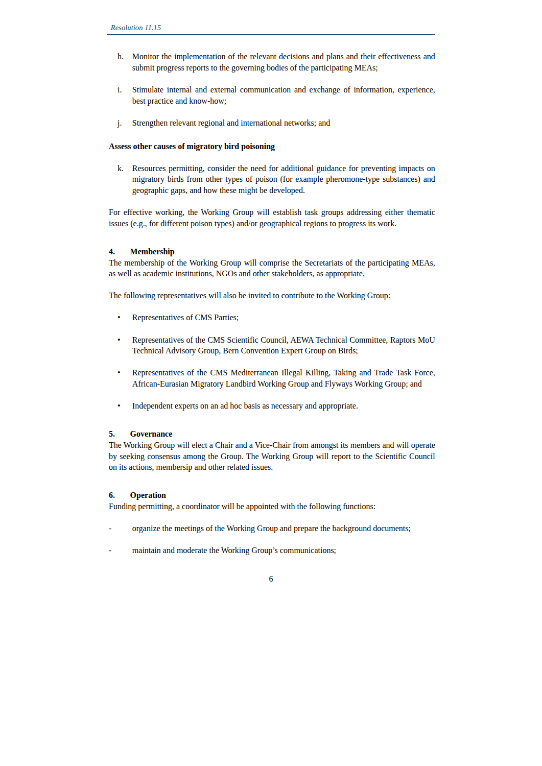Resolution 11.15
h.
Monitor the implementation of the relevant decisions and plans and their effectiveness and submit progress reports to the governing bodies of the participating MEAs;
i.
Stimulate internal and external communication and exchange of information, experience, best practice and know-how;
j.
Strengthen relevant regional and international networks; and
Assess other causes of migratory bird poisoning
k.
Resources permitting, consider the need for additional guidance for preventing impacts on migratory birds from other types of poison (for example pheromone-type substances) and geographic gaps, and how these might be developed.
For effective working, the Working Group will establish task groups addressing either thematic issues (e.g., for different poison types) and/or geographical regions to progress its work.
4. Membership
The membership of the Working Group will comprise the Secretariats of the participating MEAs, as well as academic institutions, NGOs and other stakeholders, as appropriate.
The following representatives will also be invited to contribute to the Working Group:
•Representatives of CMS Parties;
•Representatives of the CMS Scientific Council, AEWA Technical Committee, Raptors MoU Technical Advisory Group, Bern Convention Expert Group on Birds;
•Representatives of the CMS Mediterranean Illegal Killing, Taking and Trade Task Force, African-Eurasian Migratory Landbird Working Group and Flyways Working Group; and
•Independent experts on an ad hoc basis as necessary and appropriate.
5. Governance
The Working Group will elect a Chair and a Vice-Chair from amongst its members and will operate by seeking consensus among the Group. The Working Group will report to the Scientific Council on its actions, membersip and other related issues.
6. Operation
Funding permitting, a coordinator will be appointed with the following functions:
-organize the meetings of the Working Group and prepare the background documents;
-maintain and moderate the Working Group’s communications;
6